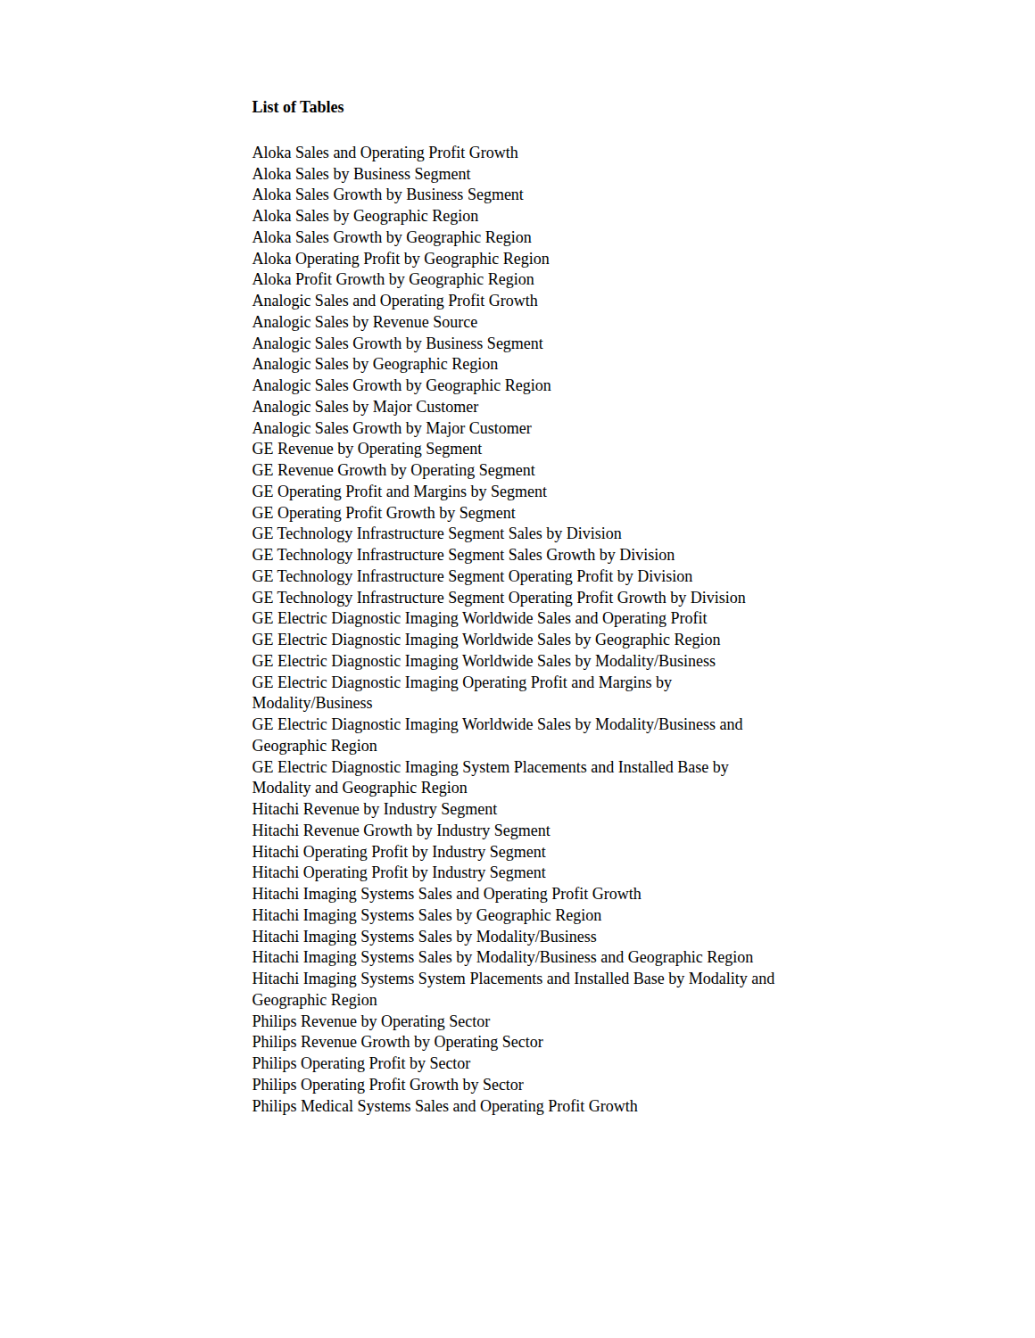List of Tables
Aloka Sales and Operating Profit Growth
Aloka Sales by Business Segment
Aloka Sales Growth by Business Segment
Aloka Sales by Geographic Region
Aloka Sales Growth by Geographic Region
Aloka Operating Profit by Geographic Region
Aloka Profit Growth by Geographic Region
Analogic Sales and Operating Profit Growth
Analogic Sales by Revenue Source
Analogic Sales Growth by Business Segment
Analogic Sales by Geographic Region
Analogic Sales Growth by Geographic Region
Analogic Sales by Major Customer
Analogic Sales Growth by Major Customer
GE Revenue by Operating Segment
GE Revenue Growth by Operating Segment
GE Operating Profit and Margins by Segment
GE Operating Profit Growth by Segment
GE Technology Infrastructure Segment Sales by Division
GE Technology Infrastructure Segment Sales Growth by Division
GE Technology Infrastructure Segment Operating Profit by Division
GE Technology Infrastructure Segment Operating Profit Growth by Division
GE Electric Diagnostic Imaging Worldwide Sales and Operating Profit
GE Electric Diagnostic Imaging Worldwide Sales by Geographic Region
GE Electric Diagnostic Imaging Worldwide Sales by Modality/Business
GE Electric Diagnostic Imaging Operating Profit and Margins by Modality/Business
GE Electric Diagnostic Imaging Worldwide Sales by Modality/Business and Geographic Region
GE Electric Diagnostic Imaging System Placements and Installed Base by Modality and Geographic Region
Hitachi Revenue by Industry Segment
Hitachi Revenue Growth by Industry Segment
Hitachi Operating Profit by Industry Segment
Hitachi Operating Profit by Industry Segment
Hitachi Imaging Systems Sales and Operating Profit Growth
Hitachi Imaging Systems Sales by Geographic Region
Hitachi Imaging Systems Sales by Modality/Business
Hitachi Imaging Systems Sales by Modality/Business and Geographic Region
Hitachi Imaging Systems System Placements and Installed Base by Modality and Geographic Region
Philips Revenue by Operating Sector
Philips Revenue Growth by Operating Sector
Philips Operating Profit by Sector
Philips Operating Profit Growth by Sector
Philips Medical Systems Sales and Operating Profit Growth